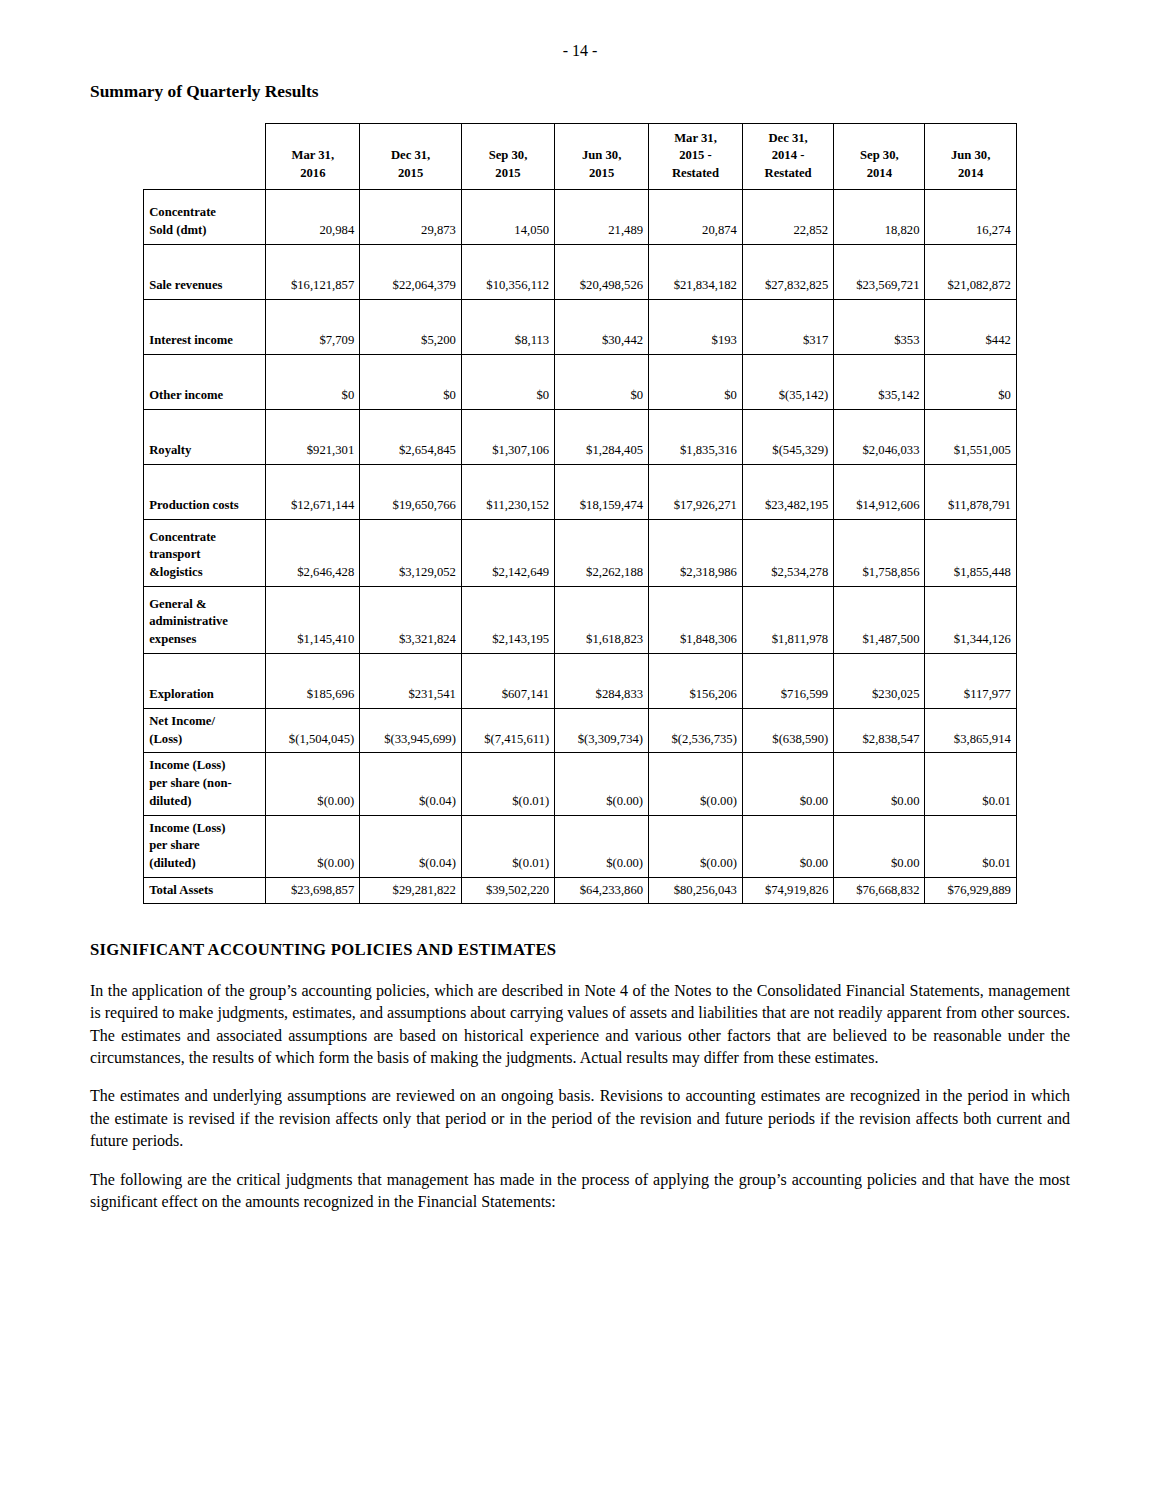- 14 -
Summary of Quarterly Results
| | Mar 31, 2016 | Dec 31, 2015 | Sep 30, 2015 | Jun 30, 2015 | Mar 31, 2015 - Restated | Dec 31, 2014 - Restated | Sep 30, 2014 | Jun 30, 2014 |
| --- | --- | --- | --- | --- | --- | --- | --- | --- |
| Concentrate Sold (dmt) | 20,984 | 29,873 | 14,050 | 21,489 | 20,874 | 22,852 | 18,820 | 16,274 |
| Sale revenues | $16,121,857 | $22,064,379 | $10,356,112 | $20,498,526 | $21,834,182 | $27,832,825 | $23,569,721 | $21,082,872 |
| Interest income | $7,709 | $5,200 | $8,113 | $30,442 | $193 | $317 | $353 | $442 |
| Other income | $0 | $0 | $0 | $0 | $0 | $(35,142) | $35,142 | $0 |
| Royalty | $921,301 | $2,654,845 | $1,307,106 | $1,284,405 | $1,835,316 | $(545,329) | $2,046,033 | $1,551,005 |
| Production costs | $12,671,144 | $19,650,766 | $11,230,152 | $18,159,474 | $17,926,271 | $23,482,195 | $14,912,606 | $11,878,791 |
| Concentrate transport &logistics | $2,646,428 | $3,129,052 | $2,142,649 | $2,262,188 | $2,318,986 | $2,534,278 | $1,758,856 | $1,855,448 |
| General & administrative expenses | $1,145,410 | $3,321,824 | $2,143,195 | $1,618,823 | $1,848,306 | $1,811,978 | $1,487,500 | $1,344,126 |
| Exploration | $185,696 | $231,541 | $607,141 | $284,833 | $156,206 | $716,599 | $230,025 | $117,977 |
| Net Income/ (Loss) | $(1,504,045) | $(33,945,699) | $(7,415,611) | $(3,309,734) | $(2,536,735) | $(638,590) | $2,838,547 | $3,865,914 |
| Income (Loss) per share (non- diluted) | $(0.00) | $(0.04) | $(0.01) | $(0.00) | $(0.00) | $0.00 | $0.00 | $0.01 |
| Income (Loss) per share (diluted) | $(0.00) | $(0.04) | $(0.01) | $(0.00) | $(0.00) | $0.00 | $0.00 | $0.01 |
| Total Assets | $23,698,857 | $29,281,822 | $39,502,220 | $64,233,860 | $80,256,043 | $74,919,826 | $76,668,832 | $76,929,889 |
SIGNIFICANT ACCOUNTING POLICIES AND ESTIMATES
In the application of the group’s accounting policies, which are described in Note 4 of the Notes to the Consolidated Financial Statements, management is required to make judgments, estimates, and assumptions about carrying values of assets and liabilities that are not readily apparent from other sources. The estimates and associated assumptions are based on historical experience and various other factors that are believed to be reasonable under the circumstances, the results of which form the basis of making the judgments. Actual results may differ from these estimates.
The estimates and underlying assumptions are reviewed on an ongoing basis. Revisions to accounting estimates are recognized in the period in which the estimate is revised if the revision affects only that period or in the period of the revision and future periods if the revision affects both current and future periods.
The following are the critical judgments that management has made in the process of applying the group’s accounting policies and that have the most significant effect on the amounts recognized in the Financial Statements: